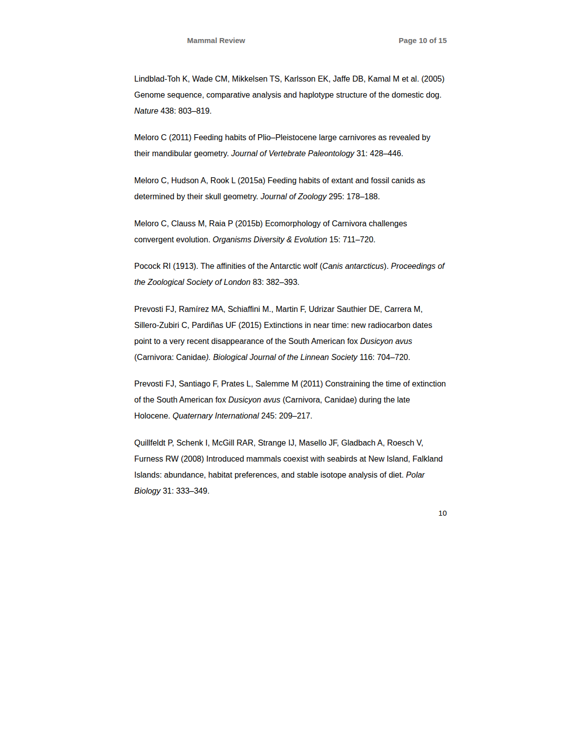Mammal Review Page 10 of 15
Lindblad-Toh K, Wade CM, Mikkelsen TS, Karlsson EK, Jaffe DB, Kamal M et al. (2005) Genome sequence, comparative analysis and haplotype structure of the domestic dog. Nature 438: 803–819.
Meloro C (2011) Feeding habits of Plio–Pleistocene large carnivores as revealed by their mandibular geometry. Journal of Vertebrate Paleontology 31: 428–446.
Meloro C, Hudson A, Rook L (2015a) Feeding habits of extant and fossil canids as determined by their skull geometry. Journal of Zoology 295: 178–188.
Meloro C, Clauss M, Raia P (2015b) Ecomorphology of Carnivora challenges convergent evolution. Organisms Diversity & Evolution 15: 711–720.
Pocock RI (1913). The affinities of the Antarctic wolf (Canis antarcticus). Proceedings of the Zoological Society of London 83: 382–393.
Prevosti FJ, Ramírez MA, Schiaffini M., Martin F, Udrizar Sauthier DE, Carrera M, Sillero-Zubiri C, Pardiñas UF (2015) Extinctions in near time: new radiocarbon dates point to a very recent disappearance of the South American fox Dusicyon avus (Carnivora: Canidae). Biological Journal of the Linnean Society 116: 704–720.
Prevosti FJ, Santiago F, Prates L, Salemme M (2011) Constraining the time of extinction of the South American fox Dusicyon avus (Carnivora, Canidae) during the late Holocene. Quaternary International 245: 209–217.
Quillfeldt P, Schenk I, McGill RAR, Strange IJ, Masello JF, Gladbach A, Roesch V, Furness RW (2008) Introduced mammals coexist with seabirds at New Island, Falkland Islands: abundance, habitat preferences, and stable isotope analysis of diet. Polar Biology 31: 333–349.
10